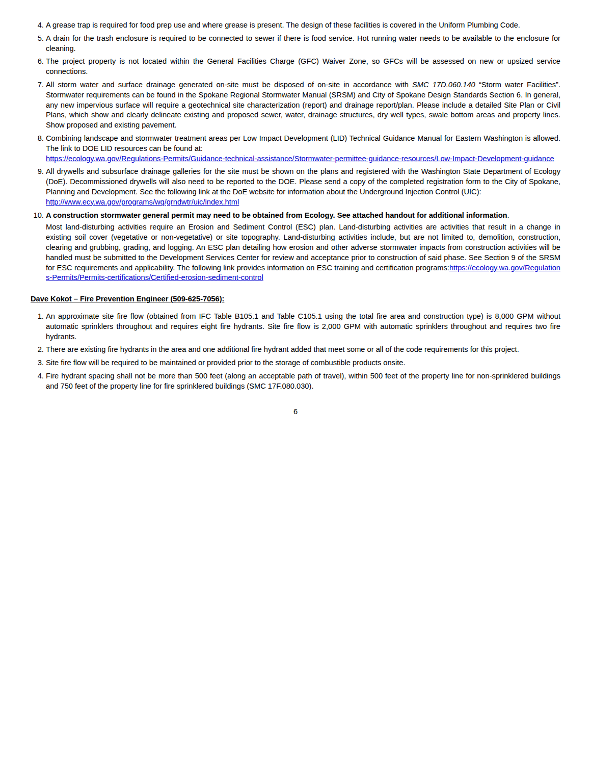A grease trap is required for food prep use and where grease is present. The design of these facilities is covered in the Uniform Plumbing Code.
A drain for the trash enclosure is required to be connected to sewer if there is food service. Hot running water needs to be available to the enclosure for cleaning.
The project property is not located within the General Facilities Charge (GFC) Waiver Zone, so GFCs will be assessed on new or upsized service connections.
All storm water and surface drainage generated on-site must be disposed of on-site in accordance with SMC 17D.060.140 “Storm water Facilities”. Stormwater requirements can be found in the Spokane Regional Stormwater Manual (SRSM) and City of Spokane Design Standards Section 6. In general, any new impervious surface will require a geotechnical site characterization (report) and drainage report/plan. Please include a detailed Site Plan or Civil Plans, which show and clearly delineate existing and proposed sewer, water, drainage structures, dry well types, swale bottom areas and property lines. Show proposed and existing pavement.
Combining landscape and stormwater treatment areas per Low Impact Development (LID) Technical Guidance Manual for Eastern Washington is allowed. The link to DOE LID resources can be found at:
https://ecology.wa.gov/Regulations-Permits/Guidance-technical-assistance/Stormwater-permittee-guidance-resources/Low-Impact-Development-guidance
All drywells and subsurface drainage galleries for the site must be shown on the plans and registered with the Washington State Department of Ecology (DoE). Decommissioned drywells will also need to be reported to the DOE. Please send a copy of the completed registration form to the City of Spokane, Planning and Development. See the following link at the DoE website for information about the Underground Injection Control (UIC):
http://www.ecy.wa.gov/programs/wq/grndwtr/uic/index.html
A construction stormwater general permit may need to be obtained from Ecology. See attached handout for additional information.
Most land-disturbing activities require an Erosion and Sediment Control (ESC) plan. Land-disturbing activities are activities that result in a change in existing soil cover (vegetative or non-vegetative) or site topography. Land-disturbing activities include, but are not limited to, demolition, construction, clearing and grubbing, grading, and logging. An ESC plan detailing how erosion and other adverse stormwater impacts from construction activities will be handled must be submitted to the Development Services Center for review and acceptance prior to construction of said phase. See Section 9 of the SRSM for ESC requirements and applicability. The following link provides information on ESC training and certification programs:https://ecology.wa.gov/Regulations-Permits/Permits-certifications/Certified-erosion-sediment-control
Dave Kokot – Fire Prevention Engineer (509-625-7056):
An approximate site fire flow (obtained from IFC Table B105.1 and Table C105.1 using the total fire area and construction type) is 8,000 GPM without automatic sprinklers throughout and requires eight fire hydrants. Site fire flow is 2,000 GPM with automatic sprinklers throughout and requires two fire hydrants.
There are existing fire hydrants in the area and one additional fire hydrant added that meet some or all of the code requirements for this project.
Site fire flow will be required to be maintained or provided prior to the storage of combustible products onsite.
Fire hydrant spacing shall not be more than 500 feet (along an acceptable path of travel), within 500 feet of the property line for non-sprinklered buildings and 750 feet of the property line for fire sprinklered buildings (SMC 17F.080.030).
6